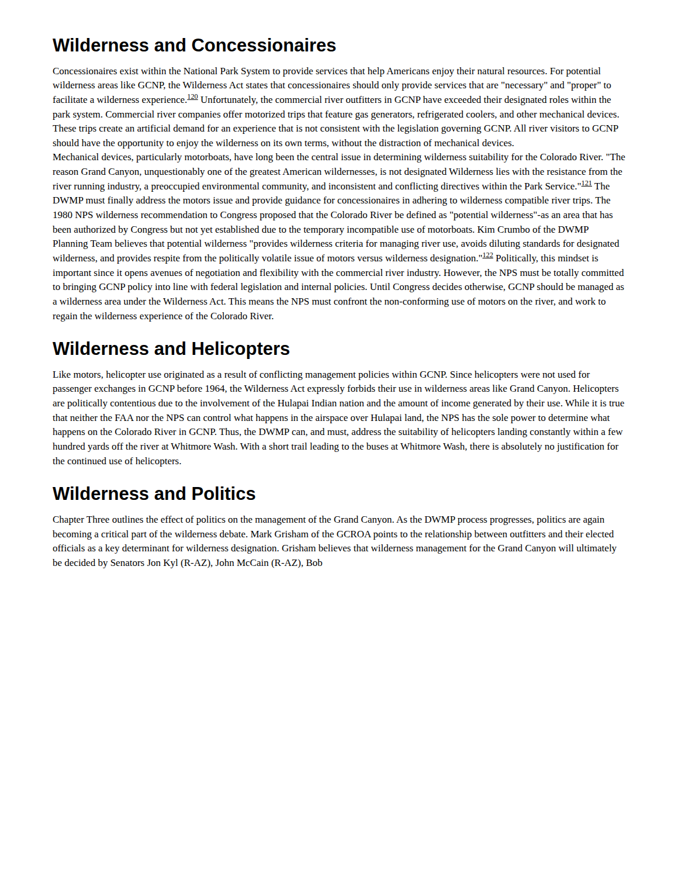Wilderness and Concessionaires
Concessionaires exist within the National Park System to provide services that help Americans enjoy their natural resources. For potential wilderness areas like GCNP, the Wilderness Act states that concessionaires should only provide services that are "necessary" and "proper" to facilitate a wilderness experience.120 Unfortunately, the commercial river outfitters in GCNP have exceeded their designated roles within the park system. Commercial river companies offer motorized trips that feature gas generators, refrigerated coolers, and other mechanical devices. These trips create an artificial demand for an experience that is not consistent with the legislation governing GCNP. All river visitors to GCNP should have the opportunity to enjoy the wilderness on its own terms, without the distraction of mechanical devices.
Mechanical devices, particularly motorboats, have long been the central issue in determining wilderness suitability for the Colorado River. "The reason Grand Canyon, unquestionably one of the greatest American wildernesses, is not designated Wilderness lies with the resistance from the river running industry, a preoccupied environmental community, and inconsistent and conflicting directives within the Park Service."121 The DWMP must finally address the motors issue and provide guidance for concessionaires in adhering to wilderness compatible river trips. The 1980 NPS wilderness recommendation to Congress proposed that the Colorado River be defined as "potential wilderness"-as an area that has been authorized by Congress but not yet established due to the temporary incompatible use of motorboats. Kim Crumbo of the DWMP Planning Team believes that potential wilderness "provides wilderness criteria for managing river use, avoids diluting standards for designated wilderness, and provides respite from the politically volatile issue of motors versus wilderness designation."122 Politically, this mindset is important since it opens avenues of negotiation and flexibility with the commercial river industry. However, the NPS must be totally committed to bringing GCNP policy into line with federal legislation and internal policies. Until Congress decides otherwise, GCNP should be managed as a wilderness area under the Wilderness Act. This means the NPS must confront the non-conforming use of motors on the river, and work to regain the wilderness experience of the Colorado River.
Wilderness and Helicopters
Like motors, helicopter use originated as a result of conflicting management policies within GCNP. Since helicopters were not used for passenger exchanges in GCNP before 1964, the Wilderness Act expressly forbids their use in wilderness areas like Grand Canyon. Helicopters are politically contentious due to the involvement of the Hulapai Indian nation and the amount of income generated by their use. While it is true that neither the FAA nor the NPS can control what happens in the airspace over Hulapai land, the NPS has the sole power to determine what happens on the Colorado River in GCNP. Thus, the DWMP can, and must, address the suitability of helicopters landing constantly within a few hundred yards off the river at Whitmore Wash. With a short trail leading to the buses at Whitmore Wash, there is absolutely no justification for the continued use of helicopters.
Wilderness and Politics
Chapter Three outlines the effect of politics on the management of the Grand Canyon. As the DWMP process progresses, politics are again becoming a critical part of the wilderness debate. Mark Grisham of the GCROA points to the relationship between outfitters and their elected officials as a key determinant for wilderness designation. Grisham believes that wilderness management for the Grand Canyon will ultimately be decided by Senators Jon Kyl (R-AZ), John McCain (R-AZ), Bob